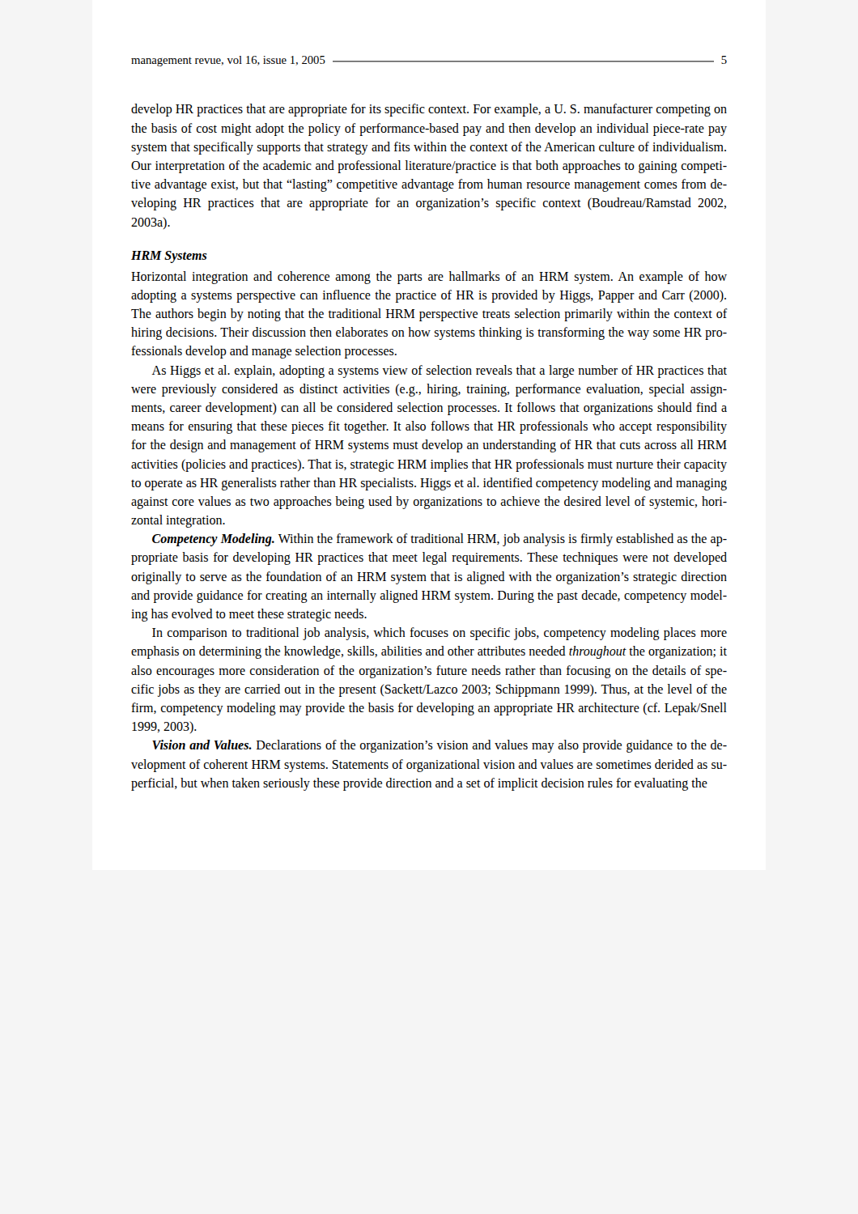management revue, vol 16, issue 1, 2005 5
develop HR practices that are appropriate for its specific context. For example, a U. S. manufacturer competing on the basis of cost might adopt the policy of performance-based pay and then develop an individual piece-rate pay system that specifically supports that strategy and fits within the context of the American culture of individualism. Our interpretation of the academic and professional literature/practice is that both approaches to gaining competitive advantage exist, but that “lasting” competitive advantage from human resource management comes from developing HR practices that are appropriate for an organization’s specific context (Boudreau/Ramstad 2002, 2003a).
HRM Systems
Horizontal integration and coherence among the parts are hallmarks of an HRM system. An example of how adopting a systems perspective can influence the practice of HR is provided by Higgs, Papper and Carr (2000). The authors begin by noting that the traditional HRM perspective treats selection primarily within the context of hiring decisions. Their discussion then elaborates on how systems thinking is transforming the way some HR professionals develop and manage selection processes.
As Higgs et al. explain, adopting a systems view of selection reveals that a large number of HR practices that were previously considered as distinct activities (e.g., hiring, training, performance evaluation, special assignments, career development) can all be considered selection processes. It follows that organizations should find a means for ensuring that these pieces fit together. It also follows that HR professionals who accept responsibility for the design and management of HRM systems must develop an understanding of HR that cuts across all HRM activities (policies and practices). That is, strategic HRM implies that HR professionals must nurture their capacity to operate as HR generalists rather than HR specialists. Higgs et al. identified competency modeling and managing against core values as two approaches being used by organizations to achieve the desired level of systemic, horizontal integration.
Competency Modeling. Within the framework of traditional HRM, job analysis is firmly established as the appropriate basis for developing HR practices that meet legal requirements. These techniques were not developed originally to serve as the foundation of an HRM system that is aligned with the organization’s strategic direction and provide guidance for creating an internally aligned HRM system. During the past decade, competency modeling has evolved to meet these strategic needs.
In comparison to traditional job analysis, which focuses on specific jobs, competency modeling places more emphasis on determining the knowledge, skills, abilities and other attributes needed throughout the organization; it also encourages more consideration of the organization’s future needs rather than focusing on the details of specific jobs as they are carried out in the present (Sackett/Lazco 2003; Schippmann 1999). Thus, at the level of the firm, competency modeling may provide the basis for developing an appropriate HR architecture (cf. Lepak/Snell 1999, 2003).
Vision and Values. Declarations of the organization’s vision and values may also provide guidance to the development of coherent HRM systems. Statements of organizational vision and values are sometimes derided as superficial, but when taken seriously these provide direction and a set of implicit decision rules for evaluating the